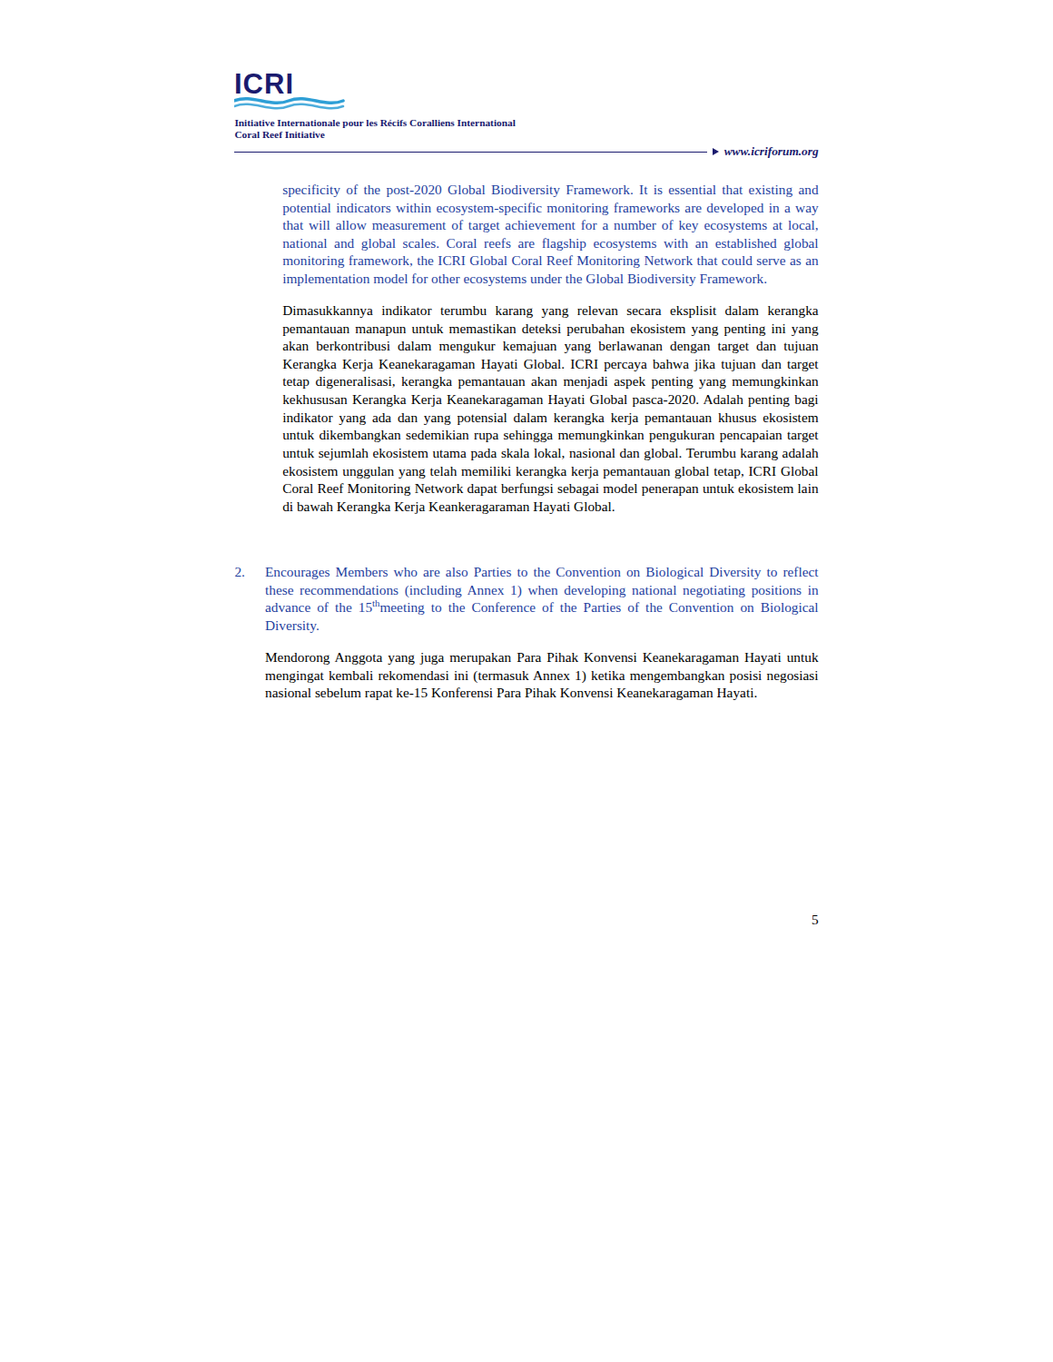ICRI
Initiative Internationale pour les Récifs Coralliens International
Coral Reef Initiative
www.icriforum.org
specificity of the post-2020 Global Biodiversity Framework. It is essential that existing and potential indicators within ecosystem-specific monitoring frameworks are developed in a way that will allow measurement of target achievement for a number of key ecosystems at local, national and global scales. Coral reefs are flagship ecosystems with an established global monitoring framework, the ICRI Global Coral Reef Monitoring Network that could serve as an implementation model for other ecosystems under the Global Biodiversity Framework.
Dimasukkannya indikator terumbu karang yang relevan secara eksplisit dalam kerangka pemantauan manapun untuk memastikan deteksi perubahan ekosistem yang penting ini yang akan berkontribusi dalam mengukur kemajuan yang berlawanan dengan target dan tujuan Kerangka Kerja Keanekaragaman Hayati Global. ICRI percaya bahwa jika tujuan dan target tetap digeneralisasi, kerangka pemantauan akan menjadi aspek penting yang memungkinkan kekhususan Kerangka Kerja Keanekaragaman Hayati Global pasca-2020. Adalah penting bagi indikator yang ada dan yang potensial dalam kerangka kerja pemantauan khusus ekosistem untuk dikembangkan sedemikian rupa sehingga memungkinkan pengukuran pencapaian target untuk sejumlah ekosistem utama pada skala lokal, nasional dan global. Terumbu karang adalah ekosistem unggulan yang telah memiliki kerangka kerja pemantauan global tetap, ICRI Global Coral Reef Monitoring Network dapat berfungsi sebagai model penerapan untuk ekosistem lain di bawah Kerangka Kerja Keankeragaraman Hayati Global.
2.
Encourages Members who are also Parties to the Convention on Biological Diversity to reflect these recommendations (including Annex 1) when developing national negotiating positions in advance of the 15thmeeting to the Conference of the Parties of the Convention on Biological Diversity.
Mendorong Anggota yang juga merupakan Para Pihak Konvensi Keanekaragaman Hayati untuk mengingat kembali rekomendasi ini (termasuk Annex 1) ketika mengembangkan posisi negosiasi nasional sebelum rapat ke-15 Konferensi Para Pihak Konvensi Keanekaragaman Hayati.
5